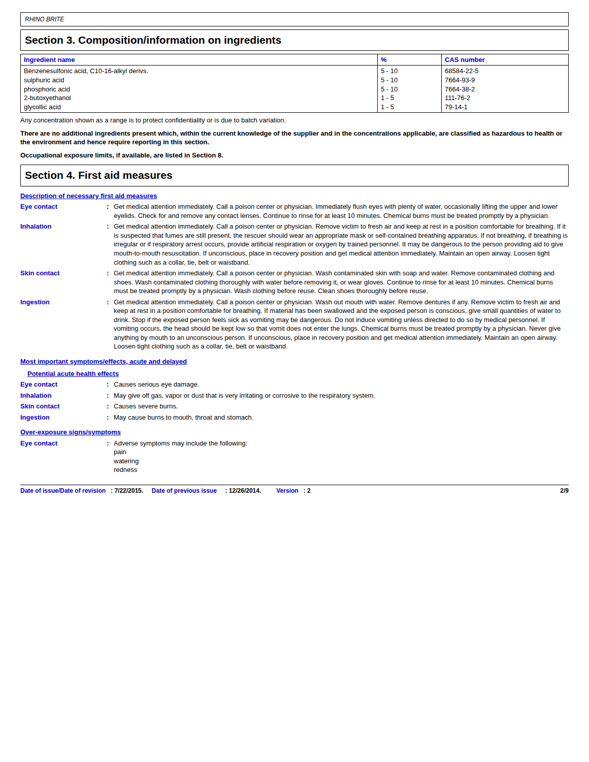RHINO BRITE
Section 3. Composition/information on ingredients
| Ingredient name | % | CAS number |
| --- | --- | --- |
| Benzenesulfonic acid, C10-16-alkyl derivs. sulphuric acid phosphoric acid 2-butoxyethanol glycollic acid | 5 - 10 5 - 10 5 - 10 1 - 5 1 - 5 | 68584-22-5 7664-93-9 7664-38-2 111-76-2 79-14-1 |
Any concentration shown as a range is to protect confidentiality or is due to batch variation.
There are no additional ingredients present which, within the current knowledge of the supplier and in the concentrations applicable, are classified as hazardous to health or the environment and hence require reporting in this section.
Occupational exposure limits, if available, are listed in Section 8.
Section 4. First aid measures
Description of necessary first aid measures
| Eye contact | : | Get medical attention immediately. Call a poison center or physician. Immediately flush eyes with plenty of water, occasionally lifting the upper and lower eyelids. Check for and remove any contact lenses. Continue to rinse for at least 10 minutes. Chemical burns must be treated promptly by a physician. |
| Inhalation | : | Get medical attention immediately. Call a poison center or physician. Remove victim to fresh air and keep at rest in a position comfortable for breathing. If it is suspected that fumes are still present, the rescuer should wear an appropriate mask or self-contained breathing apparatus. If not breathing, if breathing is irregular or if respiratory arrest occurs, provide artificial respiration or oxygen by trained personnel. It may be dangerous to the person providing aid to give mouth-to-mouth resuscitation. If unconscious, place in recovery position and get medical attention immediately. Maintain an open airway. Loosen tight clothing such as a collar, tie, belt or waistband. |
| Skin contact | : | Get medical attention immediately. Call a poison center or physician. Wash contaminated skin with soap and water. Remove contaminated clothing and shoes. Wash contaminated clothing thoroughly with water before removing it, or wear gloves. Continue to rinse for at least 10 minutes. Chemical burns must be treated promptly by a physician. Wash clothing before reuse. Clean shoes thoroughly before reuse. |
| Ingestion | : | Get medical attention immediately. Call a poison center or physician. Wash out mouth with water. Remove dentures if any. Remove victim to fresh air and keep at rest in a position comfortable for breathing. If material has been swallowed and the exposed person is conscious, give small quantities of water to drink. Stop if the exposed person feels sick as vomiting may be dangerous. Do not induce vomiting unless directed to do so by medical personnel. If vomiting occurs, the head should be kept low so that vomit does not enter the lungs. Chemical burns must be treated promptly by a physician. Never give anything by mouth to an unconscious person. If unconscious, place in recovery position and get medical attention immediately. Maintain an open airway. Loosen tight clothing such as a collar, tie, belt or waistband. |
Most important symptoms/effects, acute and delayed
Potential acute health effects
| Eye contact | : | Causes serious eye damage. |
| Inhalation | : | May give off gas, vapor or dust that is very irritating or corrosive to the respiratory system. |
| Skin contact | : | Causes severe burns. |
| Ingestion | : | May cause burns to mouth, throat and stomach. |
Over-exposure signs/symptoms
| Eye contact | : | Adverse symptoms may include the following: pain watering redness |
Date of issue/Date of revision : 7/22/2015. Date of previous issue : 12/26/2014. Version : 2
2/9